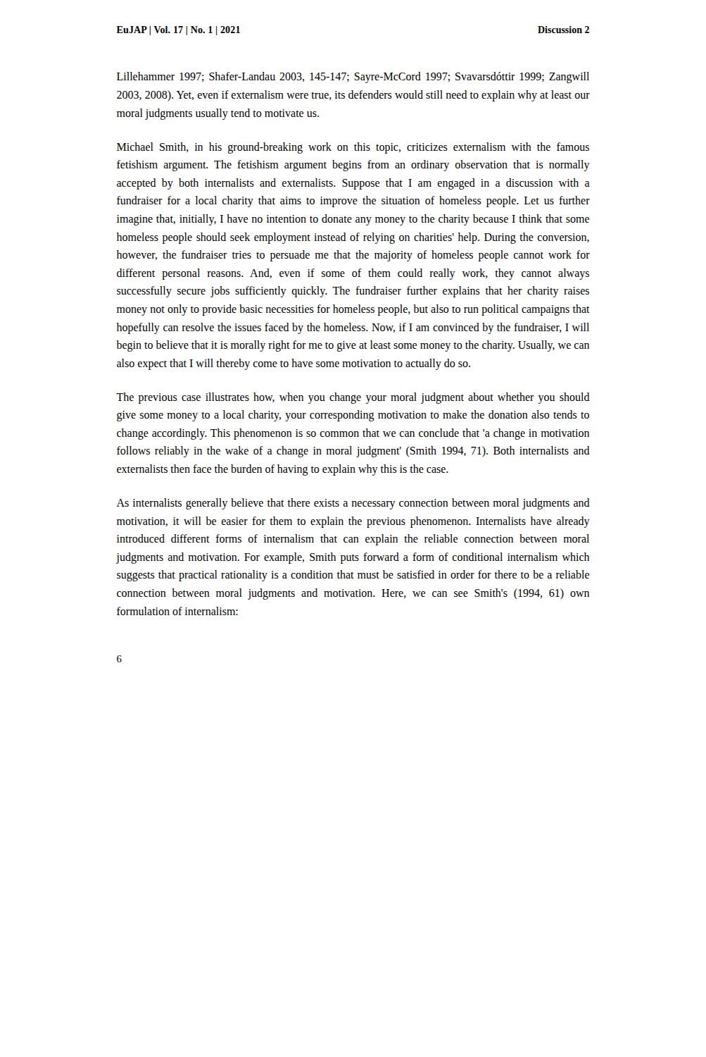EuJAP | Vol. 17 | No. 1 | 2021 Discussion 2
Lillehammer 1997; Shafer-Landau 2003, 145-147; Sayre-McCord 1997; Svavarsdóttir 1999; Zangwill 2003, 2008). Yet, even if externalism were true, its defenders would still need to explain why at least our moral judgments usually tend to motivate us.
Michael Smith, in his ground-breaking work on this topic, criticizes externalism with the famous fetishism argument. The fetishism argument begins from an ordinary observation that is normally accepted by both internalists and externalists. Suppose that I am engaged in a discussion with a fundraiser for a local charity that aims to improve the situation of homeless people. Let us further imagine that, initially, I have no intention to donate any money to the charity because I think that some homeless people should seek employment instead of relying on charities' help. During the conversion, however, the fundraiser tries to persuade me that the majority of homeless people cannot work for different personal reasons. And, even if some of them could really work, they cannot always successfully secure jobs sufficiently quickly. The fundraiser further explains that her charity raises money not only to provide basic necessities for homeless people, but also to run political campaigns that hopefully can resolve the issues faced by the homeless. Now, if I am convinced by the fundraiser, I will begin to believe that it is morally right for me to give at least some money to the charity. Usually, we can also expect that I will thereby come to have some motivation to actually do so.
The previous case illustrates how, when you change your moral judgment about whether you should give some money to a local charity, your corresponding motivation to make the donation also tends to change accordingly. This phenomenon is so common that we can conclude that 'a change in motivation follows reliably in the wake of a change in moral judgment' (Smith 1994, 71). Both internalists and externalists then face the burden of having to explain why this is the case.
As internalists generally believe that there exists a necessary connection between moral judgments and motivation, it will be easier for them to explain the previous phenomenon. Internalists have already introduced different forms of internalism that can explain the reliable connection between moral judgments and motivation. For example, Smith puts forward a form of conditional internalism which suggests that practical rationality is a condition that must be satisfied in order for there to be a reliable connection between moral judgments and motivation. Here, we can see Smith's (1994, 61) own formulation of internalism:
6